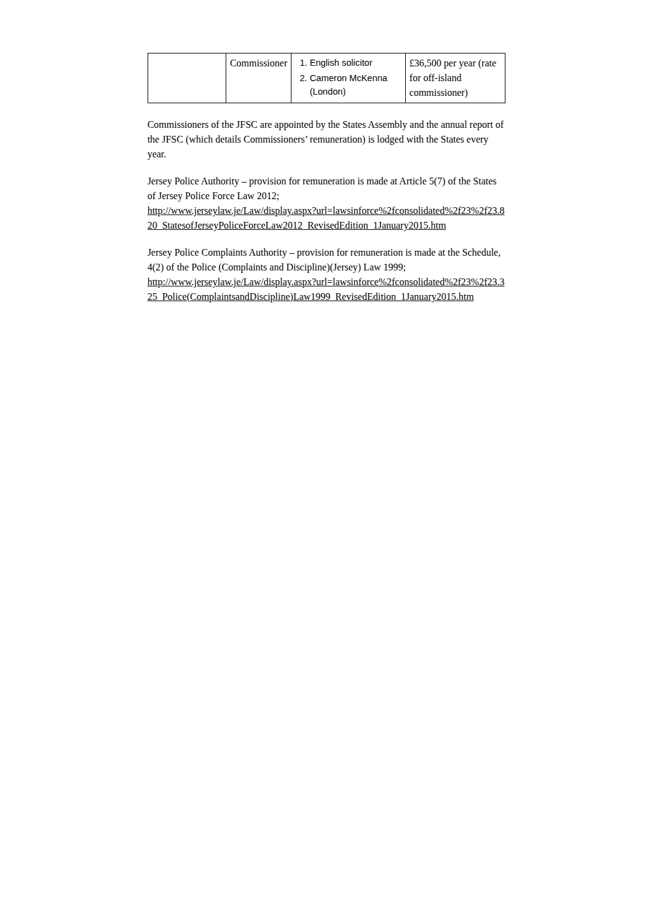| | Commissioner | English solicitor Cameron McKenna (London) | £36,500 per year (rate for off-island commissioner) |
Commissioners of the JFSC are appointed by the States Assembly and the annual report of the JFSC (which details Commissioners’ remuneration) is lodged with the States every year.
Jersey Police Authority – provision for remuneration is made at Article 5(7) of the States of Jersey Police Force Law 2012;
http://www.jerseylaw.je/Law/display.aspx?url=lawsinforce%2fconsolidated%2f23%2f23.820_StatesofJerseyPoliceForceLaw2012_RevisedEdition_1January2015.htm
Jersey Police Complaints Authority – provision for remuneration is made at the Schedule, 4(2) of the Police (Complaints and Discipline)(Jersey) Law 1999;
http://www.jerseylaw.je/Law/display.aspx?url=lawsinforce%2fconsolidated%2f23%2f23.325_Police(ComplaintsandDiscipline)Law1999_RevisedEdition_1January2015.htm